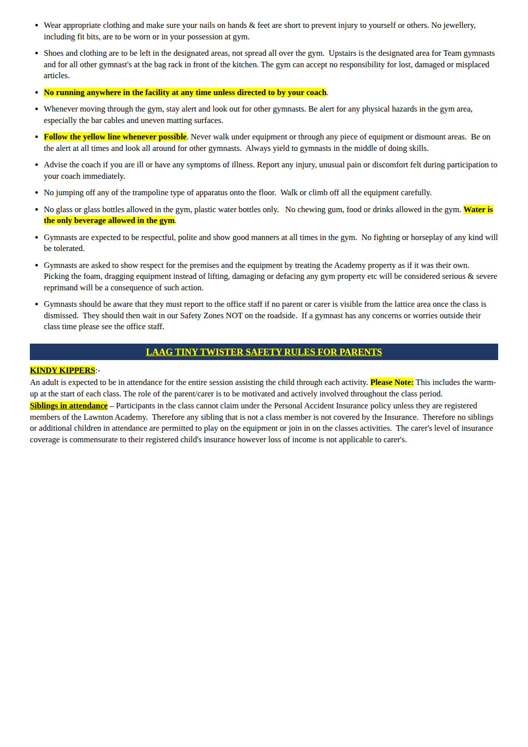Wear appropriate clothing and make sure your nails on hands & feet are short to prevent injury to yourself or others. No jewellery, including fit bits, are to be worn or in your possession at gym.
Shoes and clothing are to be left in the designated areas, not spread all over the gym. Upstairs is the designated area for Team gymnasts and for all other gymnast's at the bag rack in front of the kitchen. The gym can accept no responsibility for lost, damaged or misplaced articles.
No running anywhere in the facility at any time unless directed to by your coach.
Whenever moving through the gym, stay alert and look out for other gymnasts. Be alert for any physical hazards in the gym area, especially the bar cables and uneven matting surfaces.
Follow the yellow line whenever possible. Never walk under equipment or through any piece of equipment or dismount areas. Be on the alert at all times and look all around for other gymnasts. Always yield to gymnasts in the middle of doing skills.
Advise the coach if you are ill or have any symptoms of illness. Report any injury, unusual pain or discomfort felt during participation to your coach immediately.
No jumping off any of the trampoline type of apparatus onto the floor. Walk or climb off all the equipment carefully.
No glass or glass bottles allowed in the gym, plastic water bottles only. No chewing gum, food or drinks allowed in the gym. Water is the only beverage allowed in the gym.
Gymnasts are expected to be respectful, polite and show good manners at all times in the gym. No fighting or horseplay of any kind will be tolerated.
Gymnasts are asked to show respect for the premises and the equipment by treating the Academy property as if it was their own. Picking the foam, dragging equipment instead of lifting, damaging or defacing any gym property etc will be considered serious & severe reprimand will be a consequence of such action.
Gymnasts should be aware that they must report to the office staff if no parent or carer is visible from the lattice area once the class is dismissed. They should then wait in our Safety Zones NOT on the roadside. If a gymnast has any concerns or worries outside their class time please see the office staff.
LAAG TINY TWISTER SAFETY RULES FOR PARENTS
KINDY KIPPERS:-
An adult is expected to be in attendance for the entire session assisting the child through each activity. Please Note: This includes the warm-up at the start of each class. The role of the parent/carer is to be motivated and actively involved throughout the class period.
Siblings in attendance – Participants in the class cannot claim under the Personal Accident Insurance policy unless they are registered members of the Lawnton Academy. Therefore any sibling that is not a class member is not covered by the Insurance. Therefore no siblings or additional children in attendance are permitted to play on the equipment or join in on the classes activities. The carer's level of insurance coverage is commensurate to their registered child's insurance however loss of income is not applicable to carer's.